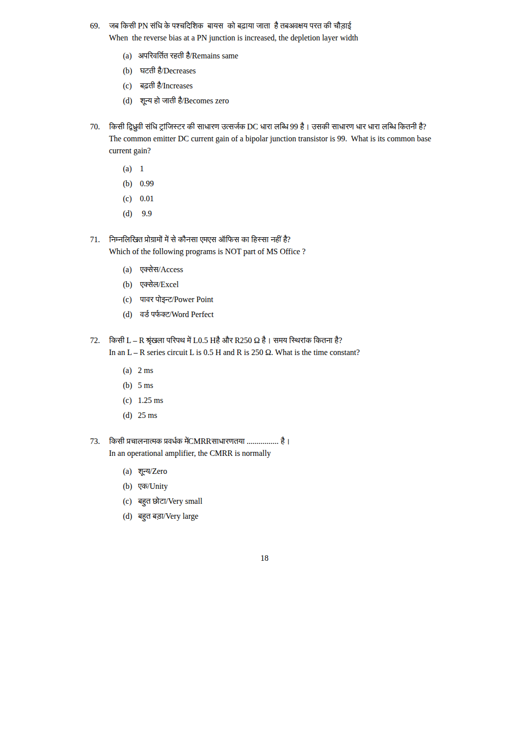69.
जब किसी PN संधि के पश्चदिशिक बायस को बढ़ाया जाता है तबअवक्षय परत की चौड़ाई When the reverse bias at a PN junction is increased, the depletion layer width
(a) अपरिवर्तित रहती है/Remains same
(b) घटती है/Decreases
(c) बढ़ती है/Increases
(d) शून्य हो जाती है/Becomes zero
70.
किसी द्विध्रुवी संधि ट्रांजिस्टर की साधारण उत्सर्जक DC धारा लब्धि 99 है। उसकी साधारण धार धारा लब्धि कितनी है? The common emitter DC current gain of a bipolar junction transistor is 99. What is its common base current gain?
(a) 1
(b) 0.99
(c) 0.01
(d) 9.9
71.
निम्नलिखित प्रोग्रामों में से कौनसा एमएस ऑफिस का हिस्सा नहीं है? Which of the following programs is NOT part of MS Office ?
(a) एक्सेस/Access
(b) एक्सेल/Excel
(c) पावर पोइन्ट/Power Point
(d) वर्ड पर्फक्ट/Word Perfect
72.
किसी L – R श्रृंखला परिपथ में L0.5 Hहै और R250 Ω है। समय स्थिरांक कितना है? In an L – R series circuit L is 0.5 H and R is 250 Ω. What is the time constant?
(a) 2 ms
(b) 5 ms
(c) 1.25 ms
(d) 25 ms
73.
किसी प्रचालनात्मक प्रवर्धक मेंCMRRसाधारणतया ................ है। In an operational amplifier, the CMRR is normally
(a) शून्य/Zero
(b) एक/Unity
(c) बहुत छोटा/Very small
(d) बहुत बड़ा/Very large
18